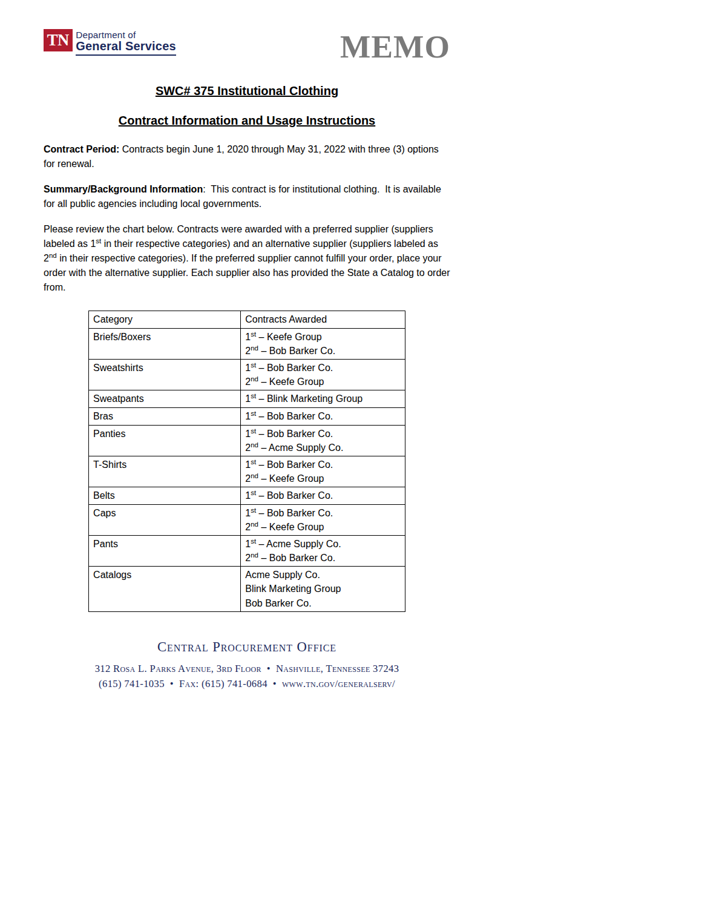TN
Department of
General Services
MEMO
SWC# 375 Institutional Clothing Contract Information and Usage Instructions
Contract Period: Contracts begin June 1, 2020 through May 31, 2022 with three (3) options for renewal.
Summary/Background Information: This contract is for institutional clothing. It is available for all public agencies including local governments.
Please review the chart below. Contracts were awarded with a preferred supplier (suppliers labeled as 1st in their respective categories) and an alternative supplier (suppliers labeled as 2nd in their respective categories). If the preferred supplier cannot fulfill your order, place your order with the alternative supplier. Each supplier also has provided the State a Catalog to order from.
| Category | Contracts Awarded |
| Briefs/Boxers | 1 st – Keefe Group 2 nd – Bob Barker Co. |
| Sweatshirts | 1 st – Bob Barker Co. 2 nd – Keefe Group |
| Sweatpants | 1 st – Blink Marketing Group |
| Bras | 1 st – Bob Barker Co. |
| Panties | 1 st – Bob Barker Co. 2 nd – Acme Supply Co. |
| T-Shirts | 1 st – Bob Barker Co. 2 nd – Keefe Group |
| Belts | 1 st – Bob Barker Co. |
| Caps | 1 st – Bob Barker Co. 2 nd – Keefe Group |
| Pants | 1 st – Acme Supply Co. 2 nd – Bob Barker Co. |
| Catalogs | Acme Supply Co. Blink Marketing Group Bob Barker Co. |
Central Procurement Office
312 Rosa L. Parks Avenue, 3rd Floor • Nashville, Tennessee 37243
(615) 741-1035 • Fax: (615) 741-0684 • www.tn.gov/generalserv/